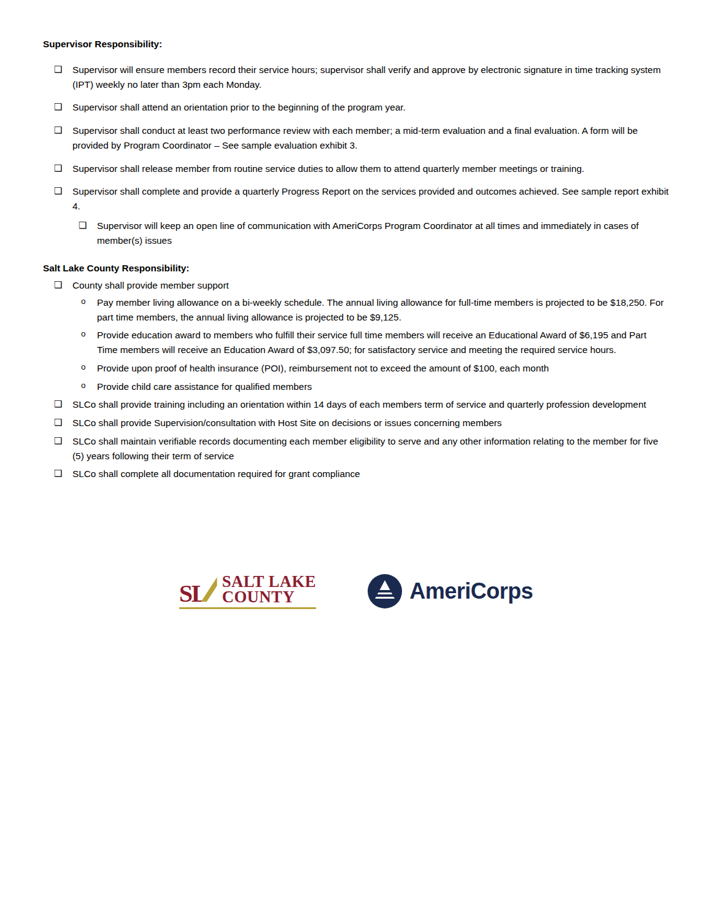Supervisor Responsibility:
Supervisor will ensure members record their service hours; supervisor shall verify and approve by electronic signature in time tracking system (IPT) weekly no later than 3pm each Monday.
Supervisor shall attend an orientation prior to the beginning of the program year.
Supervisor shall conduct at least two performance review with each member; a mid-term evaluation and a final evaluation. A form will be provided by Program Coordinator – See sample evaluation exhibit 3.
Supervisor shall release member from routine service duties to allow them to attend quarterly member meetings or training.
Supervisor shall complete and provide a quarterly Progress Report on the services provided and outcomes achieved. See sample report exhibit 4.
Supervisor will keep an open line of communication with AmeriCorps Program Coordinator at all times and immediately in cases of member(s) issues
Salt Lake County Responsibility:
County shall provide member support
Pay member living allowance on a bi-weekly schedule. The annual living allowance for full-time members is projected to be $18,250. For part time members, the annual living allowance is projected to be $9,125.
Provide education award to members who fulfill their service full time members will receive an Educational Award of $6,195 and Part Time members will receive an Education Award of $3,097.50; for satisfactory service and meeting the required service hours.
Provide upon proof of health insurance (POI), reimbursement not to exceed the amount of $100, each month
Provide child care assistance for qualified members
SLCo shall provide training including an orientation within 14 days of each members term of service and quarterly profession development
SLCo shall provide Supervision/consultation with Host Site on decisions or issues concerning members
SLCo shall maintain verifiable records documenting each member eligibility to serve and any other information relating to the member for five (5) years following their term of service
SLCo shall complete all documentation required for grant compliance
SL
SALT LAKE
COUNTY
AmeriCorps